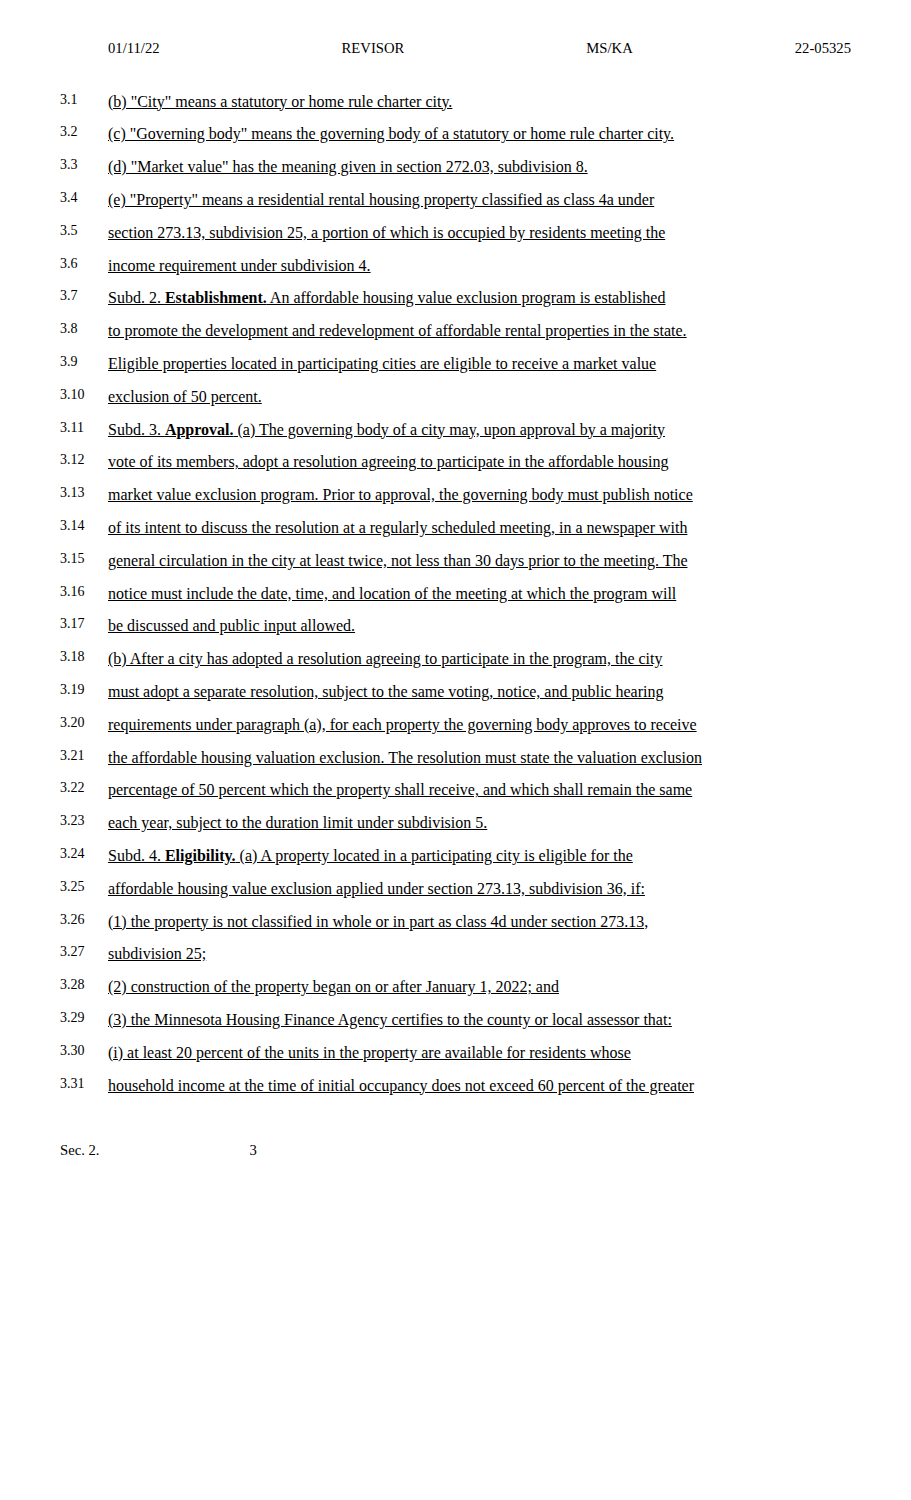01/11/22 REVISOR MS/KA 22-05325
| 3.1 | (b) "City" means a statutory or home rule charter city. |
| 3.2 | (c) "Governing body" means the governing body of a statutory or home rule charter city. |
| 3.3 | (d) "Market value" has the meaning given in section 272.03, subdivision 8. |
| 3.4 | (e) "Property" means a residential rental housing property classified as class 4a under |
| 3.5 | section 273.13, subdivision 25, a portion of which is occupied by residents meeting the |
| 3.6 | income requirement under subdivision 4. |
| 3.7 | Subd. 2. Establishment. An affordable housing value exclusion program is established |
| 3.8 | to promote the development and redevelopment of affordable rental properties in the state. |
| 3.9 | Eligible properties located in participating cities are eligible to receive a market value |
| 3.10 | exclusion of 50 percent. |
| 3.11 | Subd. 3. Approval. (a) The governing body of a city may, upon approval by a majority |
| 3.12 | vote of its members, adopt a resolution agreeing to participate in the affordable housing |
| 3.13 | market value exclusion program. Prior to approval, the governing body must publish notice |
| 3.14 | of its intent to discuss the resolution at a regularly scheduled meeting, in a newspaper with |
| 3.15 | general circulation in the city at least twice, not less than 30 days prior to the meeting. The |
| 3.16 | notice must include the date, time, and location of the meeting at which the program will |
| 3.17 | be discussed and public input allowed. |
| 3.18 | (b) After a city has adopted a resolution agreeing to participate in the program, the city |
| 3.19 | must adopt a separate resolution, subject to the same voting, notice, and public hearing |
| 3.20 | requirements under paragraph (a), for each property the governing body approves to receive |
| 3.21 | the affordable housing valuation exclusion. The resolution must state the valuation exclusion |
| 3.22 | percentage of 50 percent which the property shall receive, and which shall remain the same |
| 3.23 | each year, subject to the duration limit under subdivision 5. |
| 3.24 | Subd. 4. Eligibility. (a) A property located in a participating city is eligible for the |
| 3.25 | affordable housing value exclusion applied under section 273.13, subdivision 36, if: |
| 3.26 | (1) the property is not classified in whole or in part as class 4d under section 273.13, |
| 3.27 | subdivision 25; |
| 3.28 | (2) construction of the property began on or after January 1, 2022; and |
| 3.29 | (3) the Minnesota Housing Finance Agency certifies to the county or local assessor that: |
| 3.30 | (i) at least 20 percent of the units in the property are available for residents whose |
| 3.31 | household income at the time of initial occupancy does not exceed 60 percent of the greater |
Sec. 2. 3